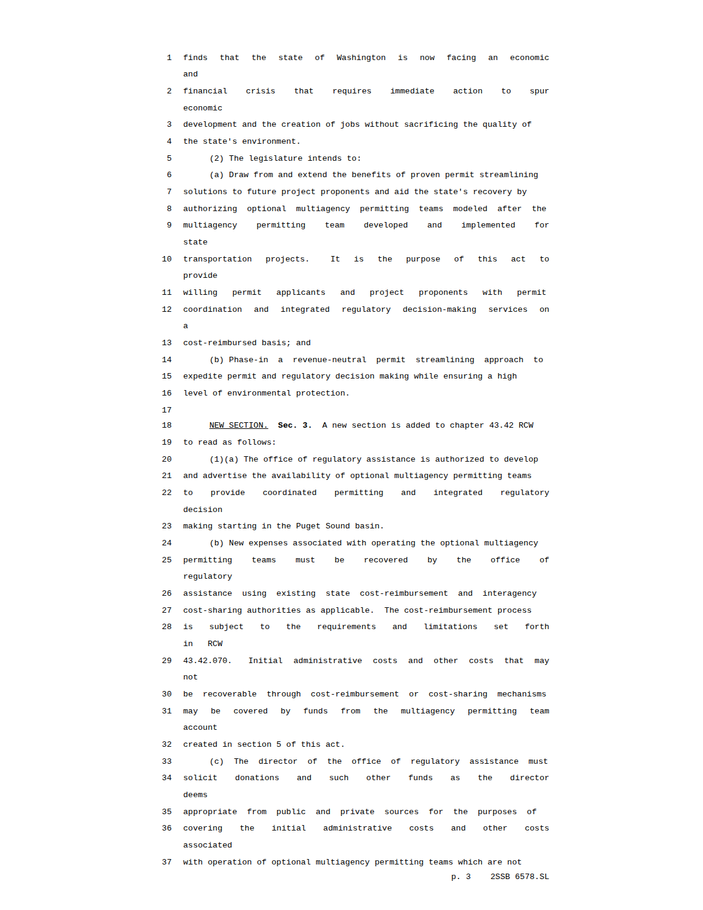finds that the state of Washington is now facing an economic and
financial crisis that requires immediate action to spur economic
development and the creation of jobs without sacrificing the quality of
the state's environment.
(2) The legislature intends to:
(a) Draw from and extend the benefits of proven permit streamlining
solutions to future project proponents and aid the state's recovery by
authorizing optional multiagency permitting teams modeled after the
multiagency permitting team developed and implemented for state
transportation projects. It is the purpose of this act to provide
willing permit applicants and project proponents with permit
coordination and integrated regulatory decision-making services on a
cost-reimbursed basis; and
(b) Phase-in a revenue-neutral permit streamlining approach to
expedite permit and regulatory decision making while ensuring a high
level of environmental protection.
NEW SECTION. Sec. 3. A new section is added to chapter 43.42 RCW
to read as follows:
(1)(a) The office of regulatory assistance is authorized to develop
and advertise the availability of optional multiagency permitting teams
to provide coordinated permitting and integrated regulatory decision
making starting in the Puget Sound basin.
(b) New expenses associated with operating the optional multiagency
permitting teams must be recovered by the office of regulatory
assistance using existing state cost-reimbursement and interagency
cost-sharing authorities as applicable. The cost-reimbursement process
is subject to the requirements and limitations set forth in RCW
43.42.070. Initial administrative costs and other costs that may not
be recoverable through cost-reimbursement or cost-sharing mechanisms
may be covered by funds from the multiagency permitting team account
created in section 5 of this act.
(c) The director of the office of regulatory assistance must
solicit donations and such other funds as the director deems
appropriate from public and private sources for the purposes of
covering the initial administrative costs and other costs associated
with operation of optional multiagency permitting teams which are not
p. 3 2SSB 6578.SL